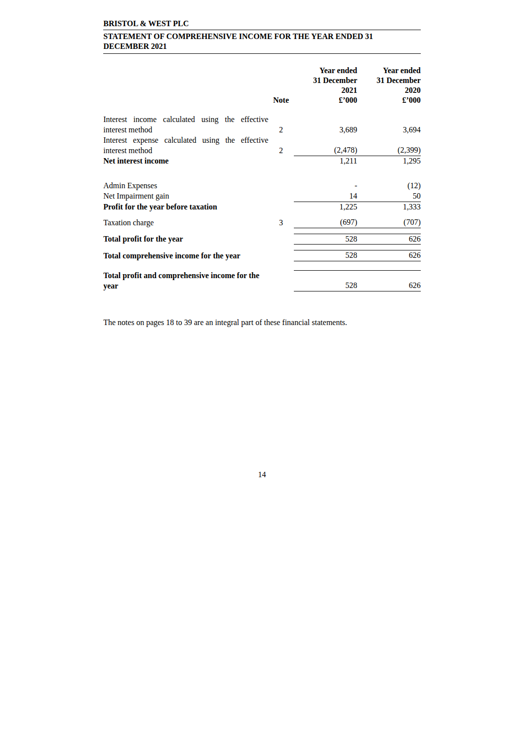BRISTOL & WEST PLC
STATEMENT OF COMPREHENSIVE INCOME FOR THE YEAR ENDED 31 DECEMBER 2021
| | | Year ended 31 December 2021 | Year ended 31 December 2020 |
| --- | --- | --- | --- |
| | Note | £’000 | £’000 |
| Interest income calculated using the effective interest method | 2 | 3,689 | 3,694 |
| Interest expense calculated using the effective interest method | 2 | (2,478) | (2,399) |
| Net interest income | | 1,211 | 1,295 |
| Admin Expenses | | - | (12) |
| Net Impairment gain | | 14 | 50 |
| Profit for the year before taxation | | 1,225 | 1,333 |
| Taxation charge | 3 | (697) | (707) |
| Total profit for the year | | 528 | 626 |
| Total comprehensive income for the year | | 528 | 626 |
| Total profit and comprehensive income for the year | | 528 | 626 |
The notes on pages 18 to 39 are an integral part of these financial statements.
14